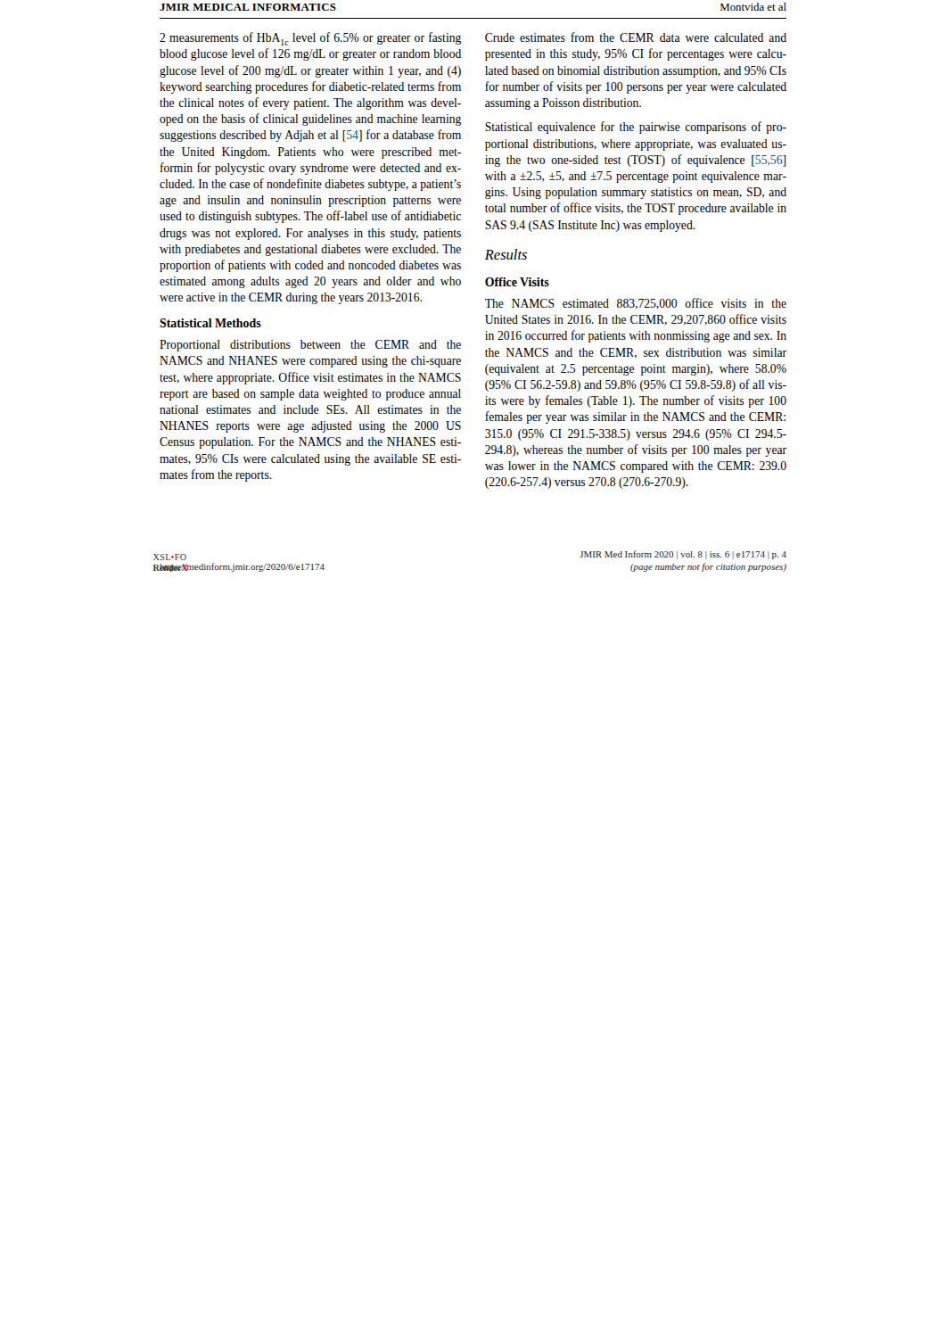JMIR MEDICAL INFORMATICS
Montvida et al
2 measurements of HbA1c level of 6.5% or greater or fasting blood glucose level of 126 mg/dL or greater or random blood glucose level of 200 mg/dL or greater within 1 year, and (4) keyword searching procedures for diabetic-related terms from the clinical notes of every patient. The algorithm was developed on the basis of clinical guidelines and machine learning suggestions described by Adjah et al [54] for a database from the United Kingdom. Patients who were prescribed metformin for polycystic ovary syndrome were detected and excluded. In the case of nondefinite diabetes subtype, a patient’s age and insulin and noninsulin prescription patterns were used to distinguish subtypes. The off-label use of antidiabetic drugs was not explored. For analyses in this study, patients with prediabetes and gestational diabetes were excluded. The proportion of patients with coded and noncoded diabetes was estimated among adults aged 20 years and older and who were active in the CEMR during the years 2013-2016.
Statistical Methods
Proportional distributions between the CEMR and the NAMCS and NHANES were compared using the chi-square test, where appropriate. Office visit estimates in the NAMCS report are based on sample data weighted to produce annual national estimates and include SEs. All estimates in the NHANES reports were age adjusted using the 2000 US Census population. For the NAMCS and the NHANES estimates, 95% CIs were calculated using the available SE estimates from the reports.
Crude estimates from the CEMR data were calculated and presented in this study, 95% CI for percentages were calculated based on binomial distribution assumption, and 95% CIs for number of visits per 100 persons per year were calculated assuming a Poisson distribution.
Statistical equivalence for the pairwise comparisons of proportional distributions, where appropriate, was evaluated using the two one-sided test (TOST) of equivalence [55,56] with a ±2.5, ±5, and ±7.5 percentage point equivalence margins. Using population summary statistics on mean, SD, and total number of office visits, the TOST procedure available in SAS 9.4 (SAS Institute Inc) was employed.
Results
Office Visits
The NAMCS estimated 883,725,000 office visits in the United States in 2016. In the CEMR, 29,207,860 office visits in 2016 occurred for patients with nonmissing age and sex. In the NAMCS and the CEMR, sex distribution was similar (equivalent at 2.5 percentage point margin), where 58.0% (95% CI 56.2-59.8) and 59.8% (95% CI 59.8-59.8) of all visits were by females (Table 1). The number of visits per 100 females per year was similar in the NAMCS and the CEMR: 315.0 (95% CI 291.5-338.5) versus 294.6 (95% CI 294.5-294.8), whereas the number of visits per 100 males per year was lower in the NAMCS compared with the CEMR: 239.0 (220.6-257.4) versus 270.8 (270.6-270.9).
XSL•FO
Render X
placeholder
https://medinform.jmir.org/2020/6/e17174
JMIR Med Inform 2020 | vol. 8 | iss. 6 | e17174 | p. 4
(page number not for citation purposes)